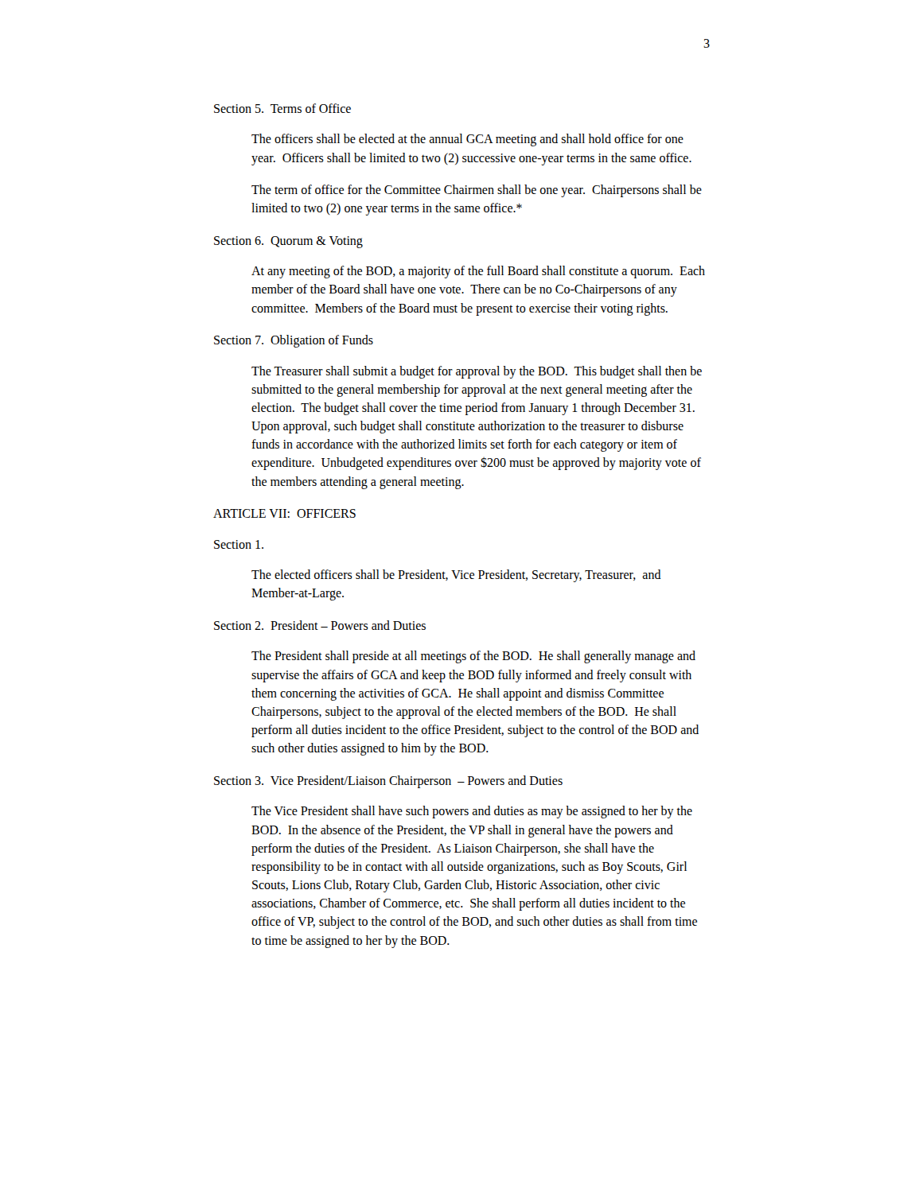3
Section 5. Terms of Office
The officers shall be elected at the annual GCA meeting and shall hold office for one year. Officers shall be limited to two (2) successive one-year terms in the same office.
The term of office for the Committee Chairmen shall be one year. Chairpersons shall be limited to two (2) one year terms in the same office.*
Section 6. Quorum & Voting
At any meeting of the BOD, a majority of the full Board shall constitute a quorum. Each member of the Board shall have one vote. There can be no Co-Chairpersons of any committee. Members of the Board must be present to exercise their voting rights.
Section 7. Obligation of Funds
The Treasurer shall submit a budget for approval by the BOD. This budget shall then be submitted to the general membership for approval at the next general meeting after the election. The budget shall cover the time period from January 1 through December 31. Upon approval, such budget shall constitute authorization to the treasurer to disburse funds in accordance with the authorized limits set forth for each category or item of expenditure. Unbudgeted expenditures over $200 must be approved by majority vote of the members attending a general meeting.
ARTICLE VII: OFFICERS
Section 1.
The elected officers shall be President, Vice President, Secretary, Treasurer, and Member-at-Large.
Section 2. President – Powers and Duties
The President shall preside at all meetings of the BOD. He shall generally manage and supervise the affairs of GCA and keep the BOD fully informed and freely consult with them concerning the activities of GCA. He shall appoint and dismiss Committee Chairpersons, subject to the approval of the elected members of the BOD. He shall perform all duties incident to the office President, subject to the control of the BOD and such other duties assigned to him by the BOD.
Section 3. Vice President/Liaison Chairperson – Powers and Duties
The Vice President shall have such powers and duties as may be assigned to her by the BOD. In the absence of the President, the VP shall in general have the powers and perform the duties of the President. As Liaison Chairperson, she shall have the responsibility to be in contact with all outside organizations, such as Boy Scouts, Girl Scouts, Lions Club, Rotary Club, Garden Club, Historic Association, other civic associations, Chamber of Commerce, etc. She shall perform all duties incident to the office of VP, subject to the control of the BOD, and such other duties as shall from time to time be assigned to her by the BOD.